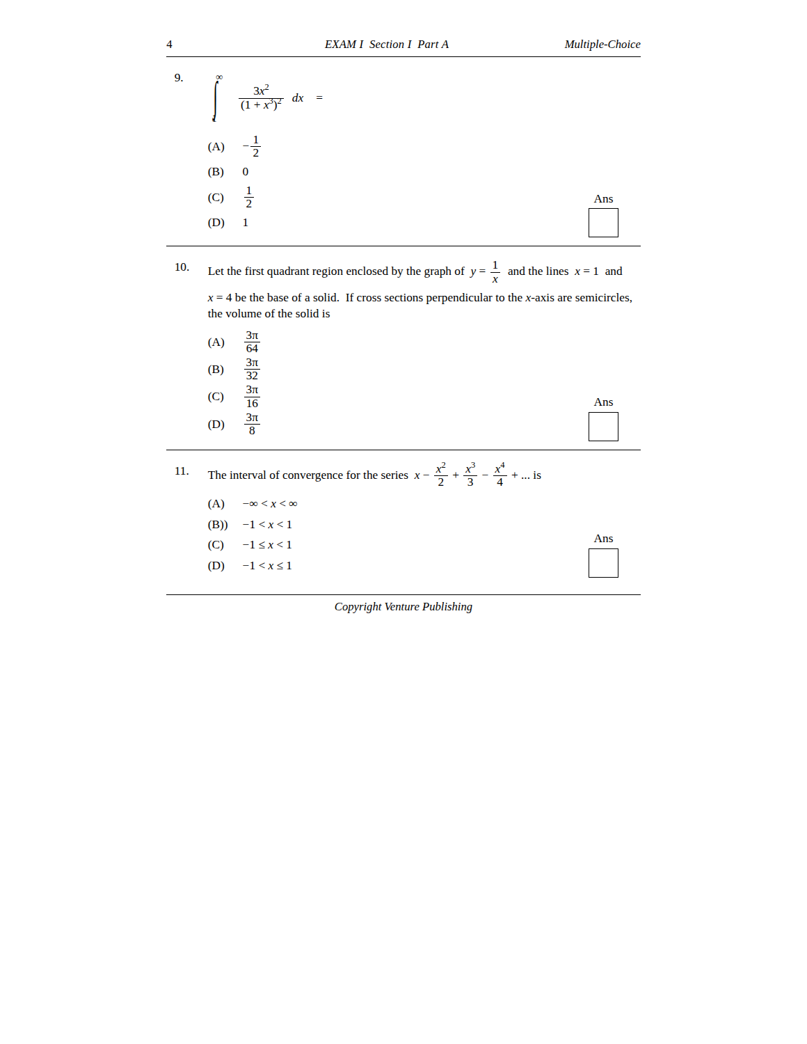4
EXAM I Section I Part A
Multiple-Choice
9.
∞ ∫ 1 3x2 (1 + x3)2 dx =
(A) −12
(B) 0
(C) 12
(D) 1
Ans
10.
Let the first quadrant region enclosed by the graph of y = 1 x and the lines x = 1 and
x = 4 be the base of a solid. If cross sections perpendicular to the x-axis are semicircles, the volume of the solid is
(A) 3π 64
(B) 3π 32
(C) 3π 16
(D) 3π 8
Ans
11.
The interval of convergence for the series x − x22 + x33 − x44 + ... is
(A) −∞ < x < ∞
(B)) −1 < x < 1
(C) −1 ≤ x < 1
(D) −1 < x ≤ 1
Ans
Copyright Venture Publishing